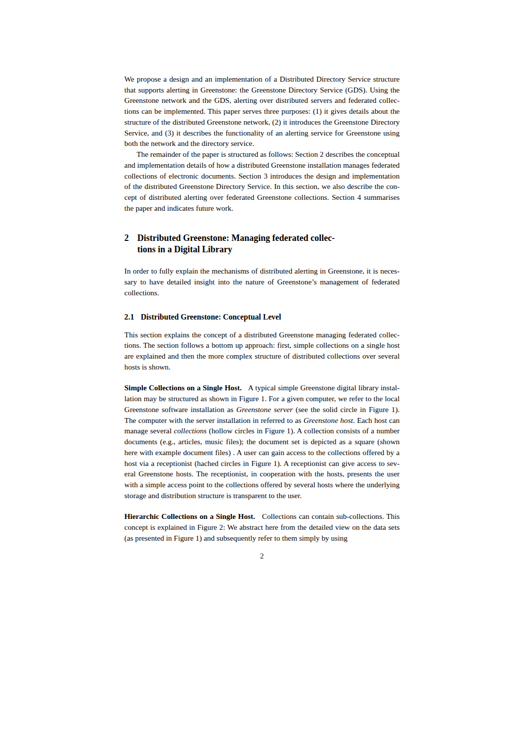We propose a design and an implementation of a Distributed Directory Service structure that supports alerting in Greenstone: the Greenstone Directory Service (GDS). Using the Greenstone network and the GDS, alerting over distributed servers and federated collections can be implemented. This paper serves three purposes: (1) it gives details about the structure of the distributed Greenstone network, (2) it introduces the Greenstone Directory Service, and (3) it describes the functionality of an alerting service for Greenstone using both the network and the directory service.
The remainder of the paper is structured as follows: Section 2 describes the conceptual and implementation details of how a distributed Greenstone installation manages federated collections of electronic documents. Section 3 introduces the design and implementation of the distributed Greenstone Directory Service. In this section, we also describe the concept of distributed alerting over federated Greenstone collections. Section 4 summarises the paper and indicates future work.
2 Distributed Greenstone: Managing federated collec-tions in a Digital Library
In order to fully explain the mechanisms of distributed alerting in Greenstone, it is necessary to have detailed insight into the nature of Greenstone’s management of federated collections.
2.1 Distributed Greenstone: Conceptual Level
This section explains the concept of a distributed Greenstone managing federated collections. The section follows a bottom up approach: first, simple collections on a single host are explained and then the more complex structure of distributed collections over several hosts is shown.
Simple Collections on a Single Host. A typical simple Greenstone digital library installation may be structured as shown in Figure 1. For a given computer, we refer to the local Greenstone software installation as Greenstone server (see the solid circle in Figure 1). The computer with the server installation in referred to as Greenstone host. Each host can manage several collections (hollow circles in Figure 1). A collection consists of a number documents (e.g., articles, music files); the document set is depicted as a square (shown here with example document files) . A user can gain access to the collections offered by a host via a receptionist (hached circles in Figure 1). A receptionist can give access to several Greenstone hosts. The receptionist, in cooperation with the hosts, presents the user with a simple access point to the collections offered by several hosts where the underlying storage and distribution structure is transparent to the user.
Hierarchic Collections on a Single Host. Collections can contain sub-collections. This concept is explained in Figure 2: We abstract here from the detailed view on the data sets (as presented in Figure 1) and subsequently refer to them simply by using
2